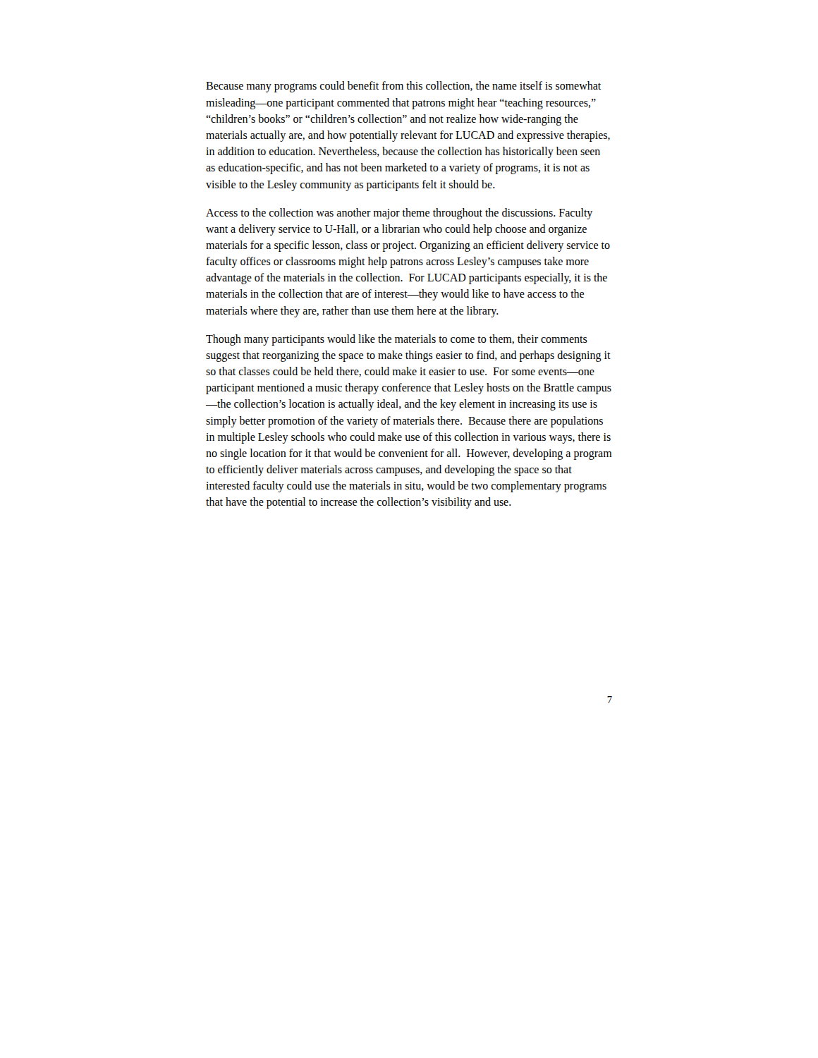Because many programs could benefit from this collection, the name itself is somewhat misleading—one participant commented that patrons might hear “teaching resources,” “children’s books” or “children’s collection” and not realize how wide-ranging the materials actually are, and how potentially relevant for LUCAD and expressive therapies, in addition to education. Nevertheless, because the collection has historically been seen as education-specific, and has not been marketed to a variety of programs, it is not as visible to the Lesley community as participants felt it should be.
Access to the collection was another major theme throughout the discussions. Faculty want a delivery service to U-Hall, or a librarian who could help choose and organize materials for a specific lesson, class or project. Organizing an efficient delivery service to faculty offices or classrooms might help patrons across Lesley’s campuses take more advantage of the materials in the collection. For LUCAD participants especially, it is the materials in the collection that are of interest—they would like to have access to the materials where they are, rather than use them here at the library.
Though many participants would like the materials to come to them, their comments suggest that reorganizing the space to make things easier to find, and perhaps designing it so that classes could be held there, could make it easier to use. For some events—one participant mentioned a music therapy conference that Lesley hosts on the Brattle campus—the collection’s location is actually ideal, and the key element in increasing its use is simply better promotion of the variety of materials there. Because there are populations in multiple Lesley schools who could make use of this collection in various ways, there is no single location for it that would be convenient for all. However, developing a program to efficiently deliver materials across campuses, and developing the space so that interested faculty could use the materials in situ, would be two complementary programs that have the potential to increase the collection’s visibility and use.
7